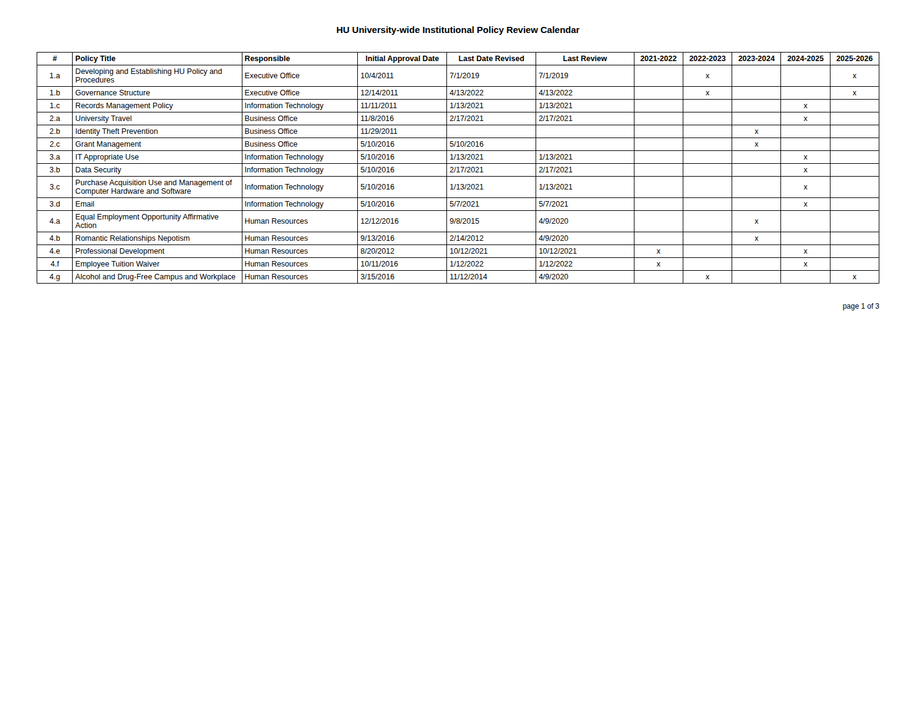HU University-wide Institutional Policy Review Calendar
| # | Policy Title | Responsible | Initial Approval Date | Last Date Revised | Last Review | 2021-2022 | 2022-2023 | 2023-2024 | 2024-2025 | 2025-2026 |
| --- | --- | --- | --- | --- | --- | --- | --- | --- | --- | --- |
| 1.a | Developing and Establishing HU Policy and Procedures | Executive Office | 10/4/2011 | 7/1/2019 | 7/1/2019 | | x | | | x |
| 1.b | Governance Structure | Executive Office | 12/14/2011 | 4/13/2022 | 4/13/2022 | | x | | | x |
| 1.c | Records Management Policy | Information Technology | 11/11/2011 | 1/13/2021 | 1/13/2021 | | | | x | |
| 2.a | University Travel | Business Office | 11/8/2016 | 2/17/2021 | 2/17/2021 | | | | x | |
| 2.b | Identity Theft Prevention | Business Office | 11/29/2011 | | | | | x | | |
| 2.c | Grant Management | Business Office | 5/10/2016 | 5/10/2016 | | | | x | | |
| 3.a | IT Appropriate Use | Information Technology | 5/10/2016 | 1/13/2021 | 1/13/2021 | | | | x | |
| 3.b | Data Security | Information Technology | 5/10/2016 | 2/17/2021 | 2/17/2021 | | | | x | |
| 3.c | Purchase Acquisition Use and Management of Computer Hardware and Software | Information Technology | 5/10/2016 | 1/13/2021 | 1/13/2021 | | | | x | |
| 3.d | Email | Information Technology | 5/10/2016 | 5/7/2021 | 5/7/2021 | | | | x | |
| 4.a | Equal Employment Opportunity Affirmative Action | Human Resources | 12/12/2016 | 9/8/2015 | 4/9/2020 | | | x | | |
| 4.b | Romantic Relationships Nepotism | Human Resources | 9/13/2016 | 2/14/2012 | 4/9/2020 | | | x | | |
| 4.e | Professional Development | Human Resources | 8/20/2012 | 10/12/2021 | 10/12/2021 | x | | | x | |
| 4.f | Employee Tuition Waiver | Human Resources | 10/11/2016 | 1/12/2022 | 1/12/2022 | x | | | x | |
| 4.g | Alcohol and Drug-Free Campus and Workplace | Human Resources | 3/15/2016 | 11/12/2014 | 4/9/2020 | | x | | | x |
page 1 of 3